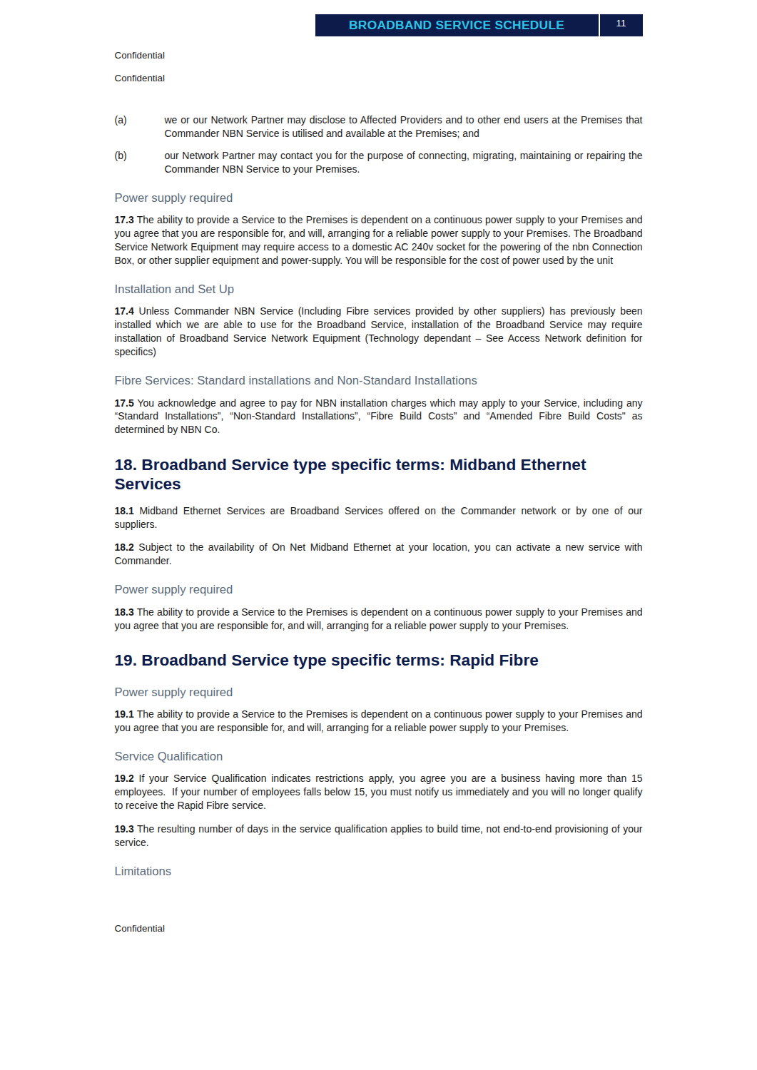BROADBAND SERVICE SCHEDULE
11
Confidential
Confidential
(a)
we or our Network Partner may disclose to Affected Providers and to other end users at the Premises that Commander NBN Service is utilised and available at the Premises; and
(b)
our Network Partner may contact you for the purpose of connecting, migrating, maintaining or repairing the Commander NBN Service to your Premises.
Power supply required
17.3 The ability to provide a Service to the Premises is dependent on a continuous power supply to your Premises and you agree that you are responsible for, and will, arranging for a reliable power supply to your Premises. The Broadband Service Network Equipment may require access to a domestic AC 240v socket for the powering of the nbn Connection Box, or other supplier equipment and power-supply. You will be responsible for the cost of power used by the unit
Installation and Set Up
17.4 Unless Commander NBN Service (Including Fibre services provided by other suppliers) has previously been installed which we are able to use for the Broadband Service, installation of the Broadband Service may require installation of Broadband Service Network Equipment (Technology dependant – See Access Network definition for specifics)
Fibre Services: Standard installations and Non-Standard Installations
17.5 You acknowledge and agree to pay for NBN installation charges which may apply to your Service, including any “Standard Installations”, “Non-Standard Installations”, “Fibre Build Costs” and “Amended Fibre Build Costs" as determined by NBN Co.
18. Broadband Service type specific terms: Midband Ethernet Services
18.1 Midband Ethernet Services are Broadband Services offered on the Commander network or by one of our suppliers.
18.2 Subject to the availability of On Net Midband Ethernet at your location, you can activate a new service with Commander.
Power supply required
18.3 The ability to provide a Service to the Premises is dependent on a continuous power supply to your Premises and you agree that you are responsible for, and will, arranging for a reliable power supply to your Premises.
19. Broadband Service type specific terms: Rapid Fibre
Power supply required
19.1 The ability to provide a Service to the Premises is dependent on a continuous power supply to your Premises and you agree that you are responsible for, and will, arranging for a reliable power supply to your Premises.
Service Qualification
19.2 If your Service Qualification indicates restrictions apply, you agree you are a business having more than 15 employees. If your number of employees falls below 15, you must notify us immediately and you will no longer qualify to receive the Rapid Fibre service.
19.3 The resulting number of days in the service qualification applies to build time, not end-to-end provisioning of your service.
Limitations
Confidential